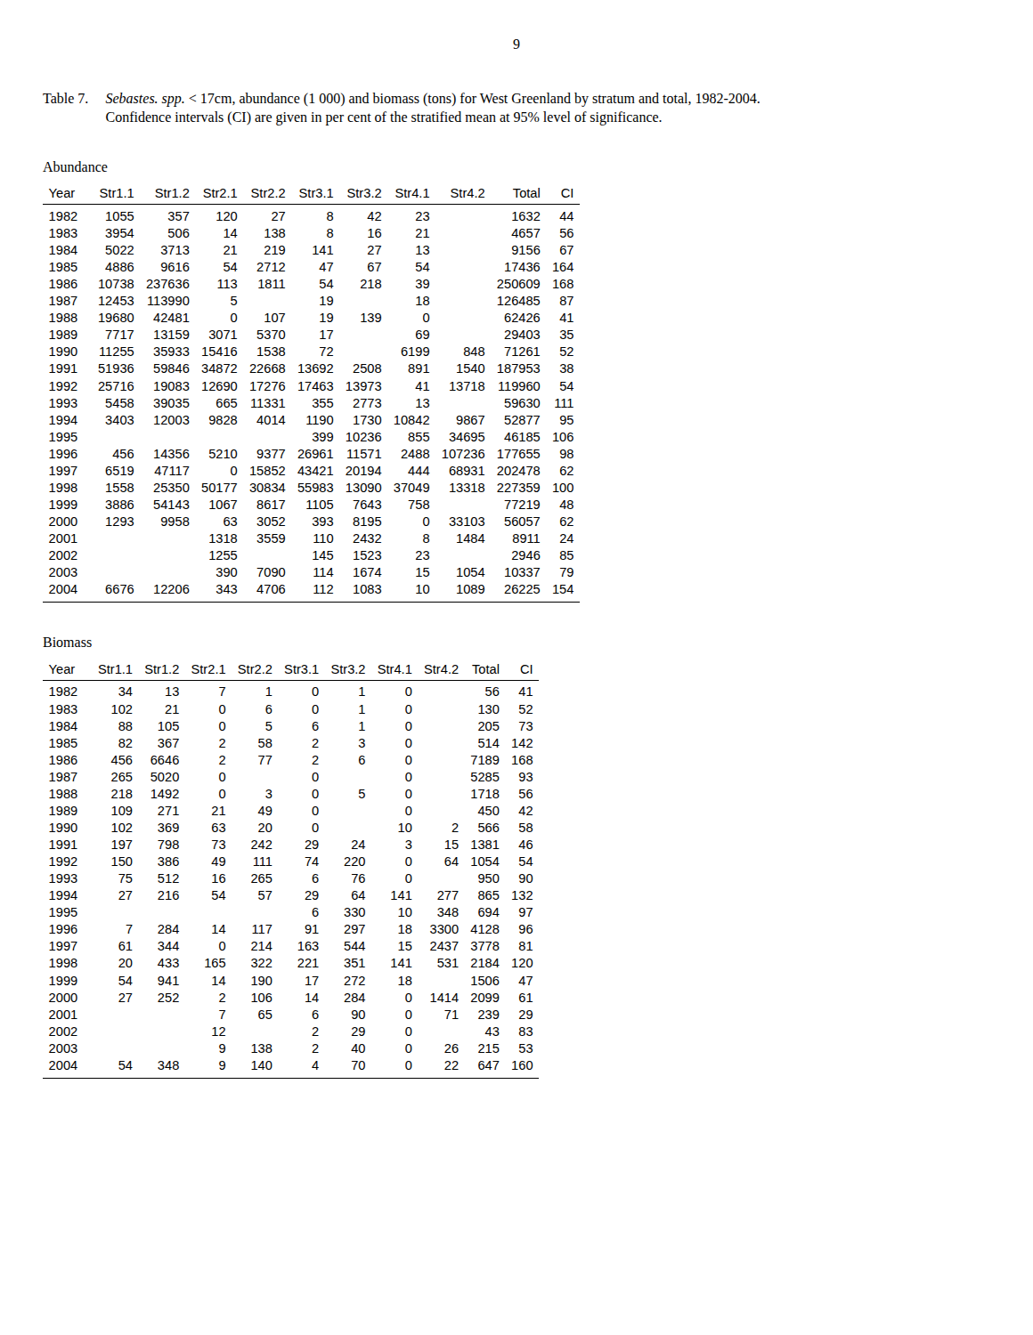9
Table 7.
Sebastes. spp. < 17cm, abundance (1 000) and biomass (tons) for West Greenland by stratum and total, 1982-2004. Confidence intervals (CI) are given in per cent of the stratified mean at 95% level of significance.
Abundance
| Year | Str1.1 | Str1.2 | Str2.1 | Str2.2 | Str3.1 | Str3.2 | Str4.1 | Str4.2 | Total | CI |
| --- | --- | --- | --- | --- | --- | --- | --- | --- | --- | --- |
| 1982 | 1055 | 357 | 120 | 27 | 8 | 42 | 23 | | 1632 | 44 |
| 1983 | 3954 | 506 | 14 | 138 | 8 | 16 | 21 | | 4657 | 56 |
| 1984 | 5022 | 3713 | 21 | 219 | 141 | 27 | 13 | | 9156 | 67 |
| 1985 | 4886 | 9616 | 54 | 2712 | 47 | 67 | 54 | | 17436 | 164 |
| 1986 | 10738 | 237636 | 113 | 1811 | 54 | 218 | 39 | | 250609 | 168 |
| 1987 | 12453 | 113990 | 5 | | 19 | | 18 | | 126485 | 87 |
| 1988 | 19680 | 42481 | 0 | 107 | 19 | 139 | 0 | | 62426 | 41 |
| 1989 | 7717 | 13159 | 3071 | 5370 | 17 | | 69 | | 29403 | 35 |
| 1990 | 11255 | 35933 | 15416 | 1538 | 72 | | 6199 | 848 | 71261 | 52 |
| 1991 | 51936 | 59846 | 34872 | 22668 | 13692 | 2508 | 891 | 1540 | 187953 | 38 |
| 1992 | 25716 | 19083 | 12690 | 17276 | 17463 | 13973 | 41 | 13718 | 119960 | 54 |
| 1993 | 5458 | 39035 | 665 | 11331 | 355 | 2773 | 13 | | 59630 | 111 |
| 1994 | 3403 | 12003 | 9828 | 4014 | 1190 | 1730 | 10842 | 9867 | 52877 | 95 |
| 1995 | | | | | 399 | 10236 | 855 | 34695 | 46185 | 106 |
| 1996 | 456 | 14356 | 5210 | 9377 | 26961 | 11571 | 2488 | 107236 | 177655 | 98 |
| 1997 | 6519 | 47117 | 0 | 15852 | 43421 | 20194 | 444 | 68931 | 202478 | 62 |
| 1998 | 1558 | 25350 | 50177 | 30834 | 55983 | 13090 | 37049 | 13318 | 227359 | 100 |
| 1999 | 3886 | 54143 | 1067 | 8617 | 1105 | 7643 | 758 | | 77219 | 48 |
| 2000 | 1293 | 9958 | 63 | 3052 | 393 | 8195 | 0 | 33103 | 56057 | 62 |
| 2001 | | | 1318 | 3559 | 110 | 2432 | 8 | 1484 | 8911 | 24 |
| 2002 | | | 1255 | | 145 | 1523 | 23 | | 2946 | 85 |
| 2003 | | | 390 | 7090 | 114 | 1674 | 15 | 1054 | 10337 | 79 |
| 2004 | 6676 | 12206 | 343 | 4706 | 112 | 1083 | 10 | 1089 | 26225 | 154 |
Biomass
| Year | Str1.1 | Str1.2 | Str2.1 | Str2.2 | Str3.1 | Str3.2 | Str4.1 | Str4.2 | Total | CI |
| --- | --- | --- | --- | --- | --- | --- | --- | --- | --- | --- |
| 1982 | 34 | 13 | 7 | 1 | 0 | 1 | 0 | | 56 | 41 |
| 1983 | 102 | 21 | 0 | 6 | 0 | 1 | 0 | | 130 | 52 |
| 1984 | 88 | 105 | 0 | 5 | 6 | 1 | 0 | | 205 | 73 |
| 1985 | 82 | 367 | 2 | 58 | 2 | 3 | 0 | | 514 | 142 |
| 1986 | 456 | 6646 | 2 | 77 | 2 | 6 | 0 | | 7189 | 168 |
| 1987 | 265 | 5020 | 0 | | 0 | | 0 | | 5285 | 93 |
| 1988 | 218 | 1492 | 0 | 3 | 0 | 5 | 0 | | 1718 | 56 |
| 1989 | 109 | 271 | 21 | 49 | 0 | | 0 | | 450 | 42 |
| 1990 | 102 | 369 | 63 | 20 | 0 | | 10 | 2 | 566 | 58 |
| 1991 | 197 | 798 | 73 | 242 | 29 | 24 | 3 | 15 | 1381 | 46 |
| 1992 | 150 | 386 | 49 | 111 | 74 | 220 | 0 | 64 | 1054 | 54 |
| 1993 | 75 | 512 | 16 | 265 | 6 | 76 | 0 | | 950 | 90 |
| 1994 | 27 | 216 | 54 | 57 | 29 | 64 | 141 | 277 | 865 | 132 |
| 1995 | | | | | 6 | 330 | 10 | 348 | 694 | 97 |
| 1996 | 7 | 284 | 14 | 117 | 91 | 297 | 18 | 3300 | 4128 | 96 |
| 1997 | 61 | 344 | 0 | 214 | 163 | 544 | 15 | 2437 | 3778 | 81 |
| 1998 | 20 | 433 | 165 | 322 | 221 | 351 | 141 | 531 | 2184 | 120 |
| 1999 | 54 | 941 | 14 | 190 | 17 | 272 | 18 | | 1506 | 47 |
| 2000 | 27 | 252 | 2 | 106 | 14 | 284 | 0 | 1414 | 2099 | 61 |
| 2001 | | | 7 | 65 | 6 | 90 | 0 | 71 | 239 | 29 |
| 2002 | | | 12 | | 2 | 29 | 0 | | 43 | 83 |
| 2003 | | | 9 | 138 | 2 | 40 | 0 | 26 | 215 | 53 |
| 2004 | 54 | 348 | 9 | 140 | 4 | 70 | 0 | 22 | 647 | 160 |